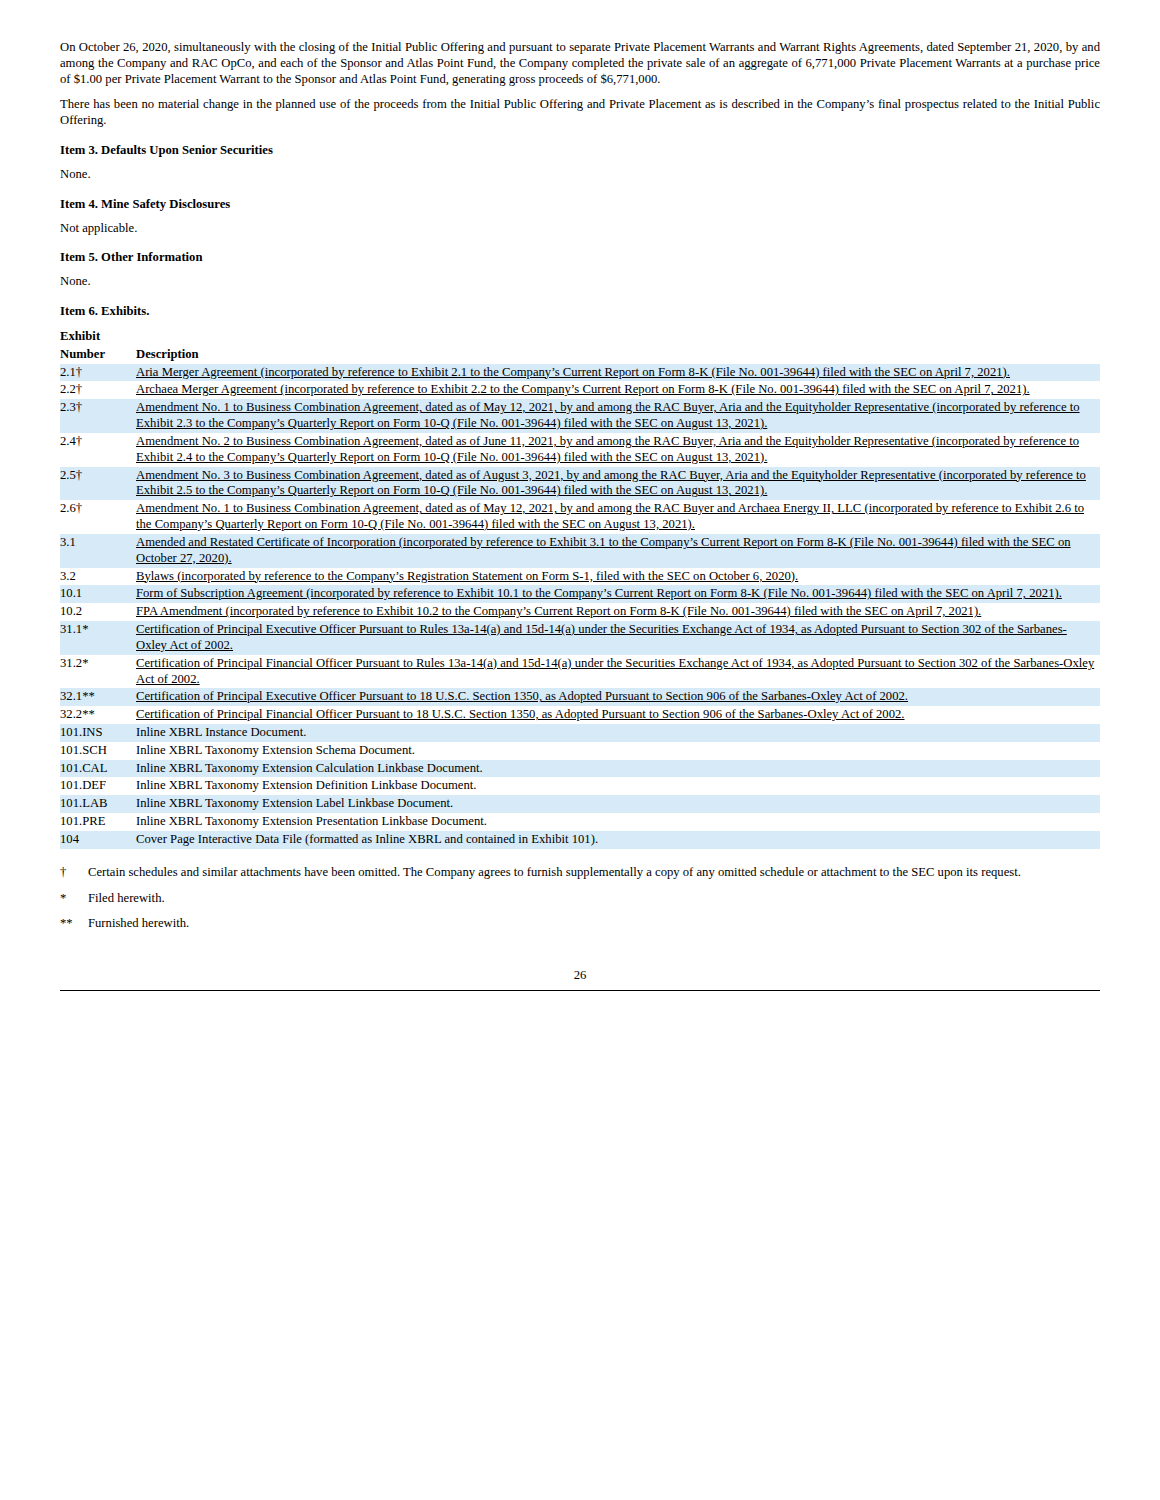On October 26, 2020, simultaneously with the closing of the Initial Public Offering and pursuant to separate Private Placement Warrants and Warrant Rights Agreements, dated September 21, 2020, by and among the Company and RAC OpCo, and each of the Sponsor and Atlas Point Fund, the Company completed the private sale of an aggregate of 6,771,000 Private Placement Warrants at a purchase price of $1.00 per Private Placement Warrant to the Sponsor and Atlas Point Fund, generating gross proceeds of $6,771,000.
There has been no material change in the planned use of the proceeds from the Initial Public Offering and Private Placement as is described in the Company’s final prospectus related to the Initial Public Offering.
Item 3. Defaults Upon Senior Securities
None.
Item 4. Mine Safety Disclosures
Not applicable.
Item 5. Other Information
None.
Item 6. Exhibits.
| Exhibit | |
| Number | Description |
| 2.1† | Aria Merger Agreement (incorporated by reference to Exhibit 2.1 to the Company’s Current Report on Form 8-K (File No. 001-39644) filed with the SEC on April 7, 2021). |
| 2.2† | Archaea Merger Agreement (incorporated by reference to Exhibit 2.2 to the Company’s Current Report on Form 8-K (File No. 001-39644) filed with the SEC on April 7, 2021). |
| 2.3† | Amendment No. 1 to Business Combination Agreement, dated as of May 12, 2021, by and among the RAC Buyer, Aria and the Equityholder Representative (incorporated by reference to Exhibit 2.3 to the Company’s Quarterly Report on Form 10-Q (File No. 001-39644) filed with the SEC on August 13, 2021). |
| 2.4† | Amendment No. 2 to Business Combination Agreement, dated as of June 11, 2021, by and among the RAC Buyer, Aria and the Equityholder Representative (incorporated by reference to Exhibit 2.4 to the Company’s Quarterly Report on Form 10-Q (File No. 001-39644) filed with the SEC on August 13, 2021). |
| 2.5† | Amendment No. 3 to Business Combination Agreement, dated as of August 3, 2021, by and among the RAC Buyer, Aria and the Equityholder Representative (incorporated by reference to Exhibit 2.5 to the Company’s Quarterly Report on Form 10-Q (File No. 001-39644) filed with the SEC on August 13, 2021). |
| 2.6† | Amendment No. 1 to Business Combination Agreement, dated as of May 12, 2021, by and among the RAC Buyer and Archaea Energy II, LLC (incorporated by reference to Exhibit 2.6 to the Company’s Quarterly Report on Form 10-Q (File No. 001-39644) filed with the SEC on August 13, 2021). |
| 3.1 | Amended and Restated Certificate of Incorporation (incorporated by reference to Exhibit 3.1 to the Company’s Current Report on Form 8-K (File No. 001-39644) filed with the SEC on October 27, 2020). |
| 3.2 | Bylaws (incorporated by reference to the Company’s Registration Statement on Form S-1, filed with the SEC on October 6, 2020). |
| 10.1 | Form of Subscription Agreement (incorporated by reference to Exhibit 10.1 to the Company’s Current Report on Form 8-K (File No. 001-39644) filed with the SEC on April 7, 2021). |
| 10.2 | FPA Amendment (incorporated by reference to Exhibit 10.2 to the Company’s Current Report on Form 8-K (File No. 001-39644) filed with the SEC on April 7, 2021). |
| 31.1* | Certification of Principal Executive Officer Pursuant to Rules 13a-14(a) and 15d-14(a) under the Securities Exchange Act of 1934, as Adopted Pursuant to Section 302 of the Sarbanes-Oxley Act of 2002. |
| 31.2* | Certification of Principal Financial Officer Pursuant to Rules 13a-14(a) and 15d-14(a) under the Securities Exchange Act of 1934, as Adopted Pursuant to Section 302 of the Sarbanes-Oxley Act of 2002. |
| 32.1** | Certification of Principal Executive Officer Pursuant to 18 U.S.C. Section 1350, as Adopted Pursuant to Section 906 of the Sarbanes-Oxley Act of 2002. |
| 32.2** | Certification of Principal Financial Officer Pursuant to 18 U.S.C. Section 1350, as Adopted Pursuant to Section 906 of the Sarbanes-Oxley Act of 2002. |
| 101.INS | Inline XBRL Instance Document. |
| 101.SCH | Inline XBRL Taxonomy Extension Schema Document. |
| 101.CAL | Inline XBRL Taxonomy Extension Calculation Linkbase Document. |
| 101.DEF | Inline XBRL Taxonomy Extension Definition Linkbase Document. |
| 101.LAB | Inline XBRL Taxonomy Extension Label Linkbase Document. |
| 101.PRE | Inline XBRL Taxonomy Extension Presentation Linkbase Document. |
| 104 | Cover Page Interactive Data File (formatted as Inline XBRL and contained in Exhibit 101). |
| † | Certain schedules and similar attachments have been omitted. The Company agrees to furnish supplementally a copy of any omitted schedule or attachment to the SEC upon its request. |
| * | Filed herewith. |
| ** | Furnished herewith. |
26